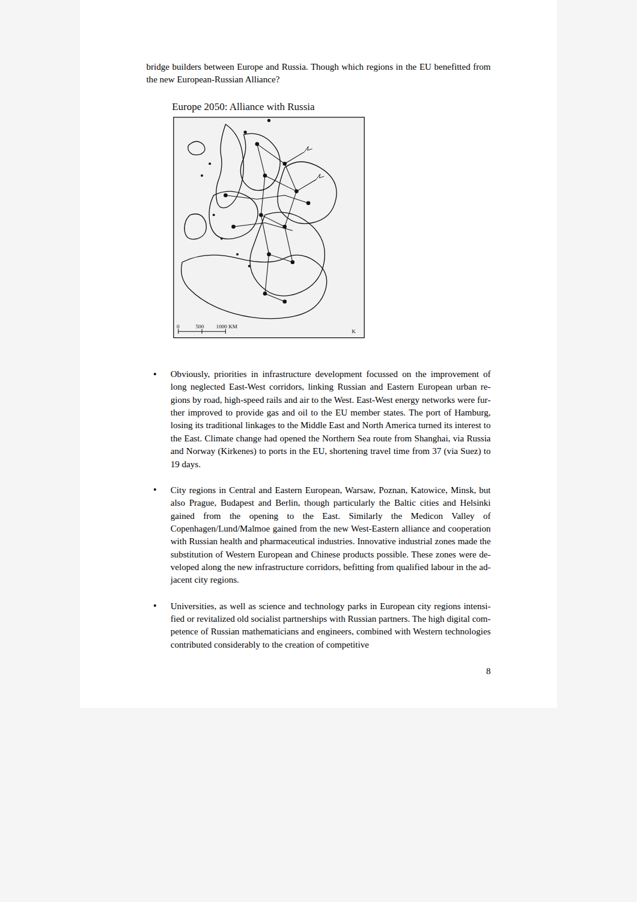bridge builders between Europe and Russia. Though which regions in the EU benefitted from the new European-Russian Alliance?
Obviously, priorities in infrastructure development focussed on the improvement of long neglected East-West corridors, linking Russian and Eastern European urban regions by road, high-speed rails and air to the West. East-West energy networks were further improved to provide gas and oil to the EU member states. The port of Hamburg, losing its traditional linkages to the Middle East and North America turned its interest to the East. Climate change had opened the Northern Sea route from Shanghai, via Russia and Norway (Kirkenes) to ports in the EU, shortening travel time from 37 (via Suez) to 19 days.
City regions in Central and Eastern European, Warsaw, Poznan, Katowice, Minsk, but also Prague, Budapest and Berlin, though particularly the Baltic cities and Helsinki gained from the opening to the East. Similarly the Medicon Valley of Copenhagen/Lund/Malmoe gained from the new West-Eastern alliance and cooperation with Russian health and pharmaceutical industries. Innovative industrial zones made the substitution of Western European and Chinese products possible. These zones were developed along the new infrastructure corridors, befitting from qualified labour in the adjacent city regions.
Universities, as well as science and technology parks in European city regions intensified or revitalized old socialist partnerships with Russian partners. The high digital competence of Russian mathematicians and engineers, combined with Western technologies contributed considerably to the creation of competitive
8